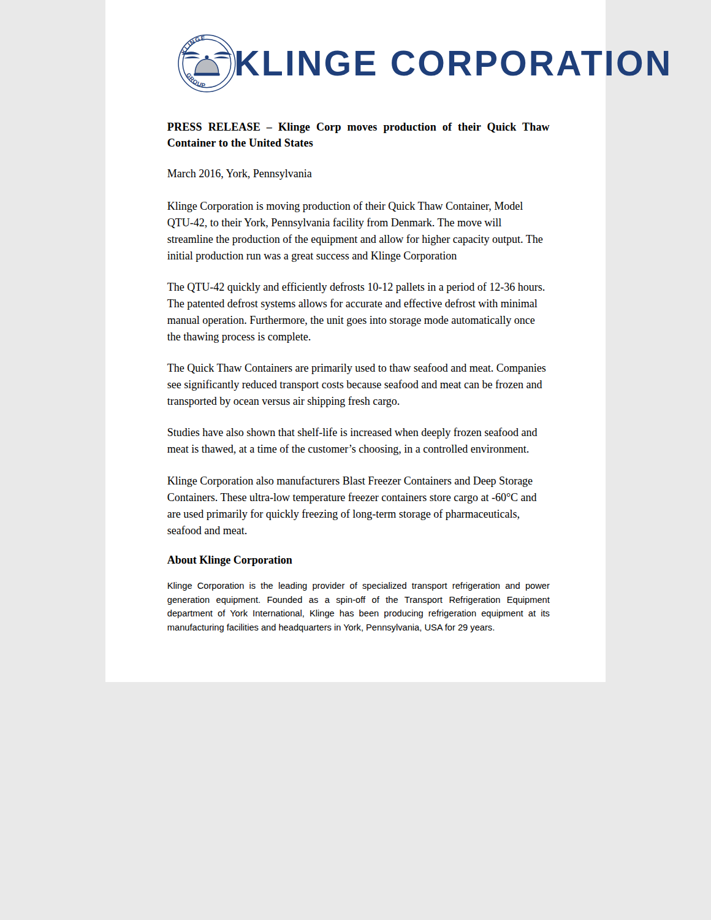KLINGE GROUP
KLINGE CORPORATION
PRESS RELEASE – Klinge Corp moves production of their Quick Thaw Container to the United States
March 2016, York, Pennsylvania
Klinge Corporation is moving production of their Quick Thaw Container, Model QTU-42, to their York, Pennsylvania facility from Denmark. The move will streamline the production of the equipment and allow for higher capacity output. The initial production run was a great success and Klinge Corporation
The QTU-42 quickly and efficiently defrosts 10-12 pallets in a period of 12-36 hours. The patented defrost systems allows for accurate and effective defrost with minimal manual operation. Furthermore, the unit goes into storage mode automatically once the thawing process is complete.
The Quick Thaw Containers are primarily used to thaw seafood and meat. Companies see significantly reduced transport costs because seafood and meat can be frozen and transported by ocean versus air shipping fresh cargo.
Studies have also shown that shelf-life is increased when deeply frozen seafood and meat is thawed, at a time of the customer’s choosing, in a controlled environment.
Klinge Corporation also manufacturers Blast Freezer Containers and Deep Storage Containers. These ultra-low temperature freezer containers store cargo at -60°C and are used primarily for quickly freezing of long-term storage of pharmaceuticals, seafood and meat.
About Klinge Corporation
Klinge Corporation is the leading provider of specialized transport refrigeration and power generation equipment. Founded as a spin-off of the Transport Refrigeration Equipment department of York International, Klinge has been producing refrigeration equipment at its manufacturing facilities and headquarters in York, Pennsylvania, USA for 29 years.